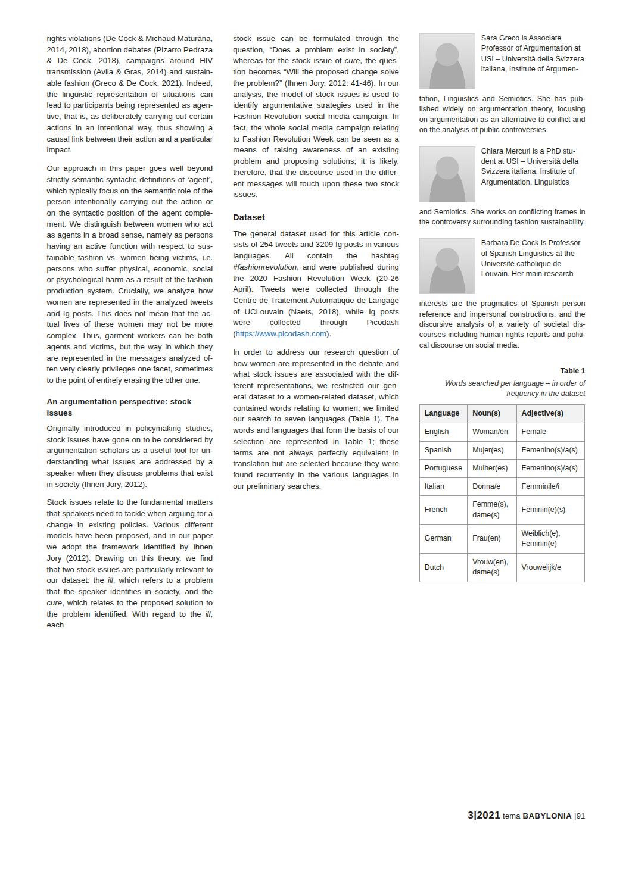rights violations (De Cock & Michaud Maturana, 2014, 2018), abortion debates (Pizarro Pedraza & De Cock, 2018), campaigns around HIV transmission (Avila & Gras, 2014) and sustainable fashion (Greco & De Cock, 2021). Indeed, the linguistic representation of situations can lead to participants being represented as agentive, that is, as deliberately carrying out certain actions in an intentional way, thus showing a causal link between their action and a particular impact.
Our approach in this paper goes well beyond strictly semantic-syntactic definitions of ‘agent’, which typically focus on the semantic role of the person intentionally carrying out the action or on the syntactic position of the agent complement. We distinguish between women who act as agents in a broad sense, namely as persons having an active function with respect to sustainable fashion vs. women being victims, i.e. persons who suffer physical, economic, social or psychological harm as a result of the fashion production system. Crucially, we analyze how women are represented in the analyzed tweets and Ig posts. This does not mean that the actual lives of these women may not be more complex. Thus, garment workers can be both agents and victims, but the way in which they are represented in the messages analyzed often very clearly privileges one facet, sometimes to the point of entirely erasing the other one.
An argumentation perspective: stock issues
Originally introduced in policymaking studies, stock issues have gone on to be considered by argumentation scholars as a useful tool for understanding what issues are addressed by a speaker when they discuss problems that exist in society (Ihnen Jory, 2012).
Stock issues relate to the fundamental matters that speakers need to tackle when arguing for a change in existing policies. Various different models have been proposed, and in our paper we adopt the framework identified by Ihnen Jory (2012). Drawing on this theory, we find that two stock issues are particularly relevant to our dataset: the ill, which refers to a problem that the speaker identifies in society, and the cure, which relates to the proposed solution to the problem identified. With regard to the ill, each
stock issue can be formulated through the question, “Does a problem exist in society”, whereas for the stock issue of cure, the question becomes “Will the proposed change solve the problem?” (Ihnen Jory, 2012: 41-46). In our analysis, the model of stock issues is used to identify argumentative strategies used in the Fashion Revolution social media campaign. In fact, the whole social media campaign relating to Fashion Revolution Week can be seen as a means of raising awareness of an existing problem and proposing solutions; it is likely, therefore, that the discourse used in the different messages will touch upon these two stock issues.
Dataset
The general dataset used for this article consists of 254 tweets and 3209 Ig posts in various languages. All contain the hashtag #fashionrevolution, and were published during the 2020 Fashion Revolution Week (20-26 April). Tweets were collected through the Centre de Traitement Automatique de Langage of UCLouvain (Naets, 2018), while Ig posts were collected through Picodash (https://www.picodash.com).
In order to address our research question of how women are represented in the debate and what stock issues are associated with the different representations, we restricted our general dataset to a women-related dataset, which contained words relating to women; we limited our search to seven languages (Table 1). The words and languages that form the basis of our selection are represented in Table 1; these terms are not always perfectly equivalent in translation but are selected because they were found recurrently in the various languages in our preliminary searches.
Sara Greco is Associate Professor of Argumentation at USI – Università della Svizzera italiana, Institute of Argumen-
tation, Linguistics and Semiotics. She has published widely on argumentation theory, focusing on argumentation as an alternative to conflict and on the analysis of public controversies.
Chiara Mercuri is a PhD student at USI – Università della Svizzera italiana, Institute of Argumentation, Linguistics
and Semiotics. She works on conflicting frames in the controversy surrounding fashion sustainability.
Barbara De Cock is Professor of Spanish Linguistics at the Université catholique de Louvain. Her main research
interests are the pragmatics of Spanish person reference and impersonal constructions, and the discursive analysis of a variety of societal discourses including human rights reports and political discourse on social media.
Table 1 Words searched per language – in order of frequency in the dataset
| Language | Noun(s) | Adjective(s) |
| --- | --- | --- |
| English | Woman/en | Female |
| Spanish | Mujer(es) | Femenino(s)/a(s) |
| Portuguese | Mulher(es) | Femenino(s)/a(s) |
| Italian | Donna/e | Femminile/i |
| French | Femme(s), dame(s) | Féminin(e)(s) |
| German | Frau(en) | Weiblich(e), Feminin(e) |
| Dutch | Vrouw(en), dame(s) | Vrouwelijk/e |
3|2021 tema BABYLONIA |91